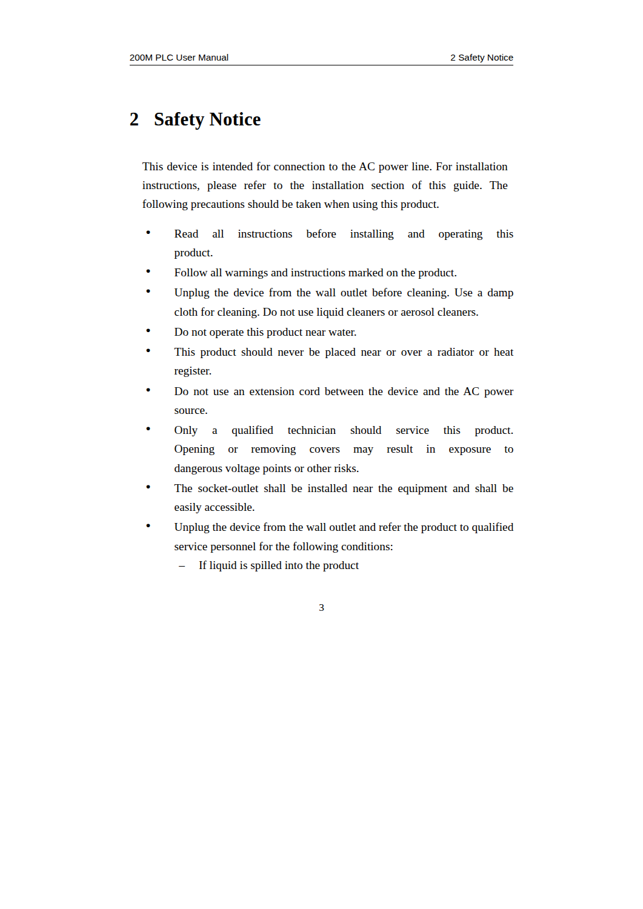200M PLC User Manual
2 Safety Notice
2 Safety Notice
This device is intended for connection to the AC power line. For installation instructions, please refer to the installation section of this guide. The following precautions should be taken when using this product.
Read all instructions before installing and operating thisproduct.
Follow all warnings and instructions marked on the product.
Unplug the device from the wall outlet before cleaning. Use a damp cloth for cleaning. Do not use liquid cleaners or aerosol cleaners.
Do not operate this product near water.
This product should never be placed near or over a radiator or heat register.
Do not use an extension cord between the device and the AC power source.
Only a qualified technician should service this product. Opening or removing covers may result in exposure todangerous voltage points or other risks.
The socket-outlet shall be installed near the equipment and shall be easily accessible.
Unplug the device from the wall outlet and refer the product to qualified service personnel for the following conditions:
If liquid is spilled into the product
3